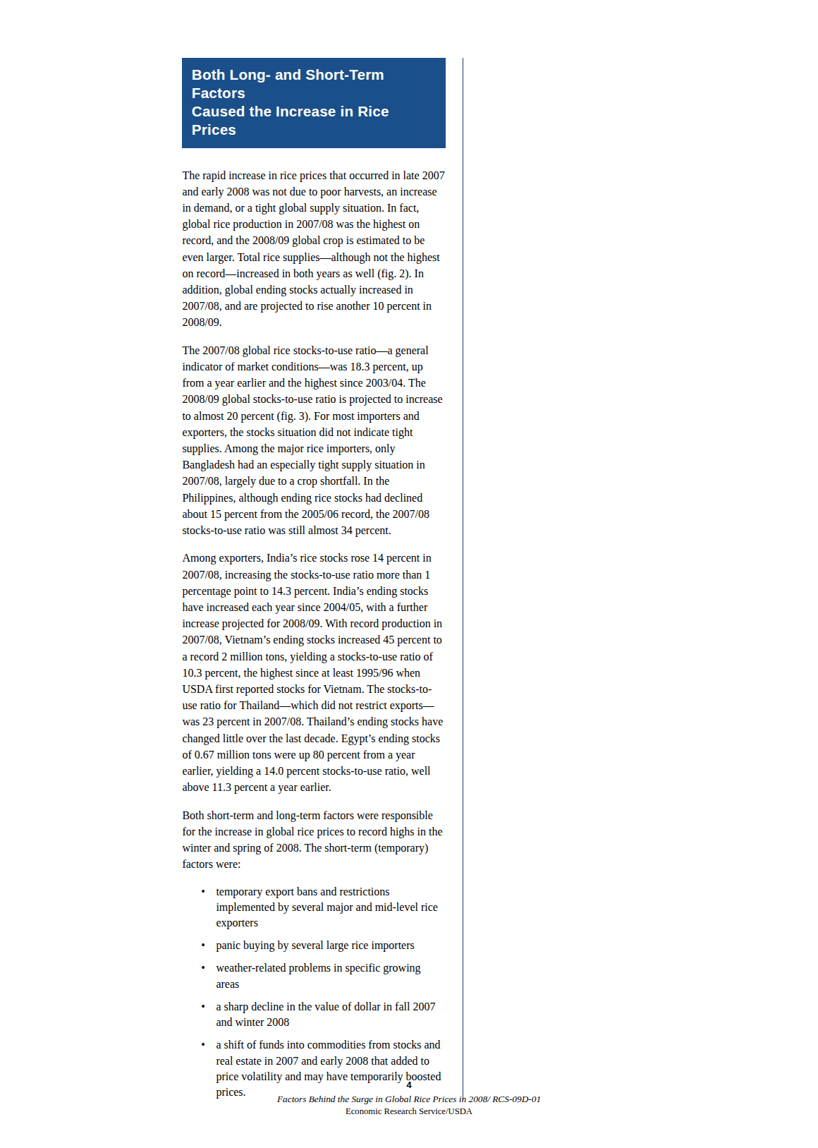Both Long- and Short-Term Factors
Caused the Increase in Rice Prices
The rapid increase in rice prices that occurred in late 2007 and early 2008 was not due to poor harvests, an increase in demand, or a tight global supply situation. In fact, global rice production in 2007/08 was the highest on record, and the 2008/09 global crop is estimated to be even larger. Total rice supplies—although not the highest on record—increased in both years as well (fig. 2). In addition, global ending stocks actually increased in 2007/08, and are projected to rise another 10 percent in 2008/09.
The 2007/08 global rice stocks-to-use ratio—a general indicator of market conditions—was 18.3 percent, up from a year earlier and the highest since 2003/04. The 2008/09 global stocks-to-use ratio is projected to increase to almost 20 percent (fig. 3). For most importers and exporters, the stocks situation did not indicate tight supplies. Among the major rice importers, only Bangladesh had an especially tight supply situation in 2007/08, largely due to a crop shortfall. In the Philippines, although ending rice stocks had declined about 15 percent from the 2005/06 record, the 2007/08 stocks-to-use ratio was still almost 34 percent.
Among exporters, India’s rice stocks rose 14 percent in 2007/08, increasing the stocks-to-use ratio more than 1 percentage point to 14.3 percent. India’s ending stocks have increased each year since 2004/05, with a further increase projected for 2008/09. With record production in 2007/08, Vietnam’s ending stocks increased 45 percent to a record 2 million tons, yielding a stocks-to-use ratio of 10.3 percent, the highest since at least 1995/96 when USDA first reported stocks for Vietnam. The stocks-to-use ratio for Thailand—which did not restrict exports—was 23 percent in 2007/08. Thailand’s ending stocks have changed little over the last decade. Egypt’s ending stocks of 0.67 million tons were up 80 percent from a year earlier, yielding a 14.0 percent stocks-to-use ratio, well above 11.3 percent a year earlier.
Both short-term and long-term factors were responsible for the increase in global rice prices to record highs in the winter and spring of 2008. The short-term (temporary) factors were:
temporary export bans and restrictions implemented by several major and mid-level rice exporters
panic buying by several large rice importers
weather-related problems in specific growing areas
a sharp decline in the value of dollar in fall 2007 and winter 2008
a shift of funds into commodities from stocks and real estate in 2007 and early 2008 that added to price volatility and may have temporarily boosted prices.
4
Factors Behind the Surge in Global Rice Prices in 2008/ RCS-09D-01
Economic Research Service/USDA